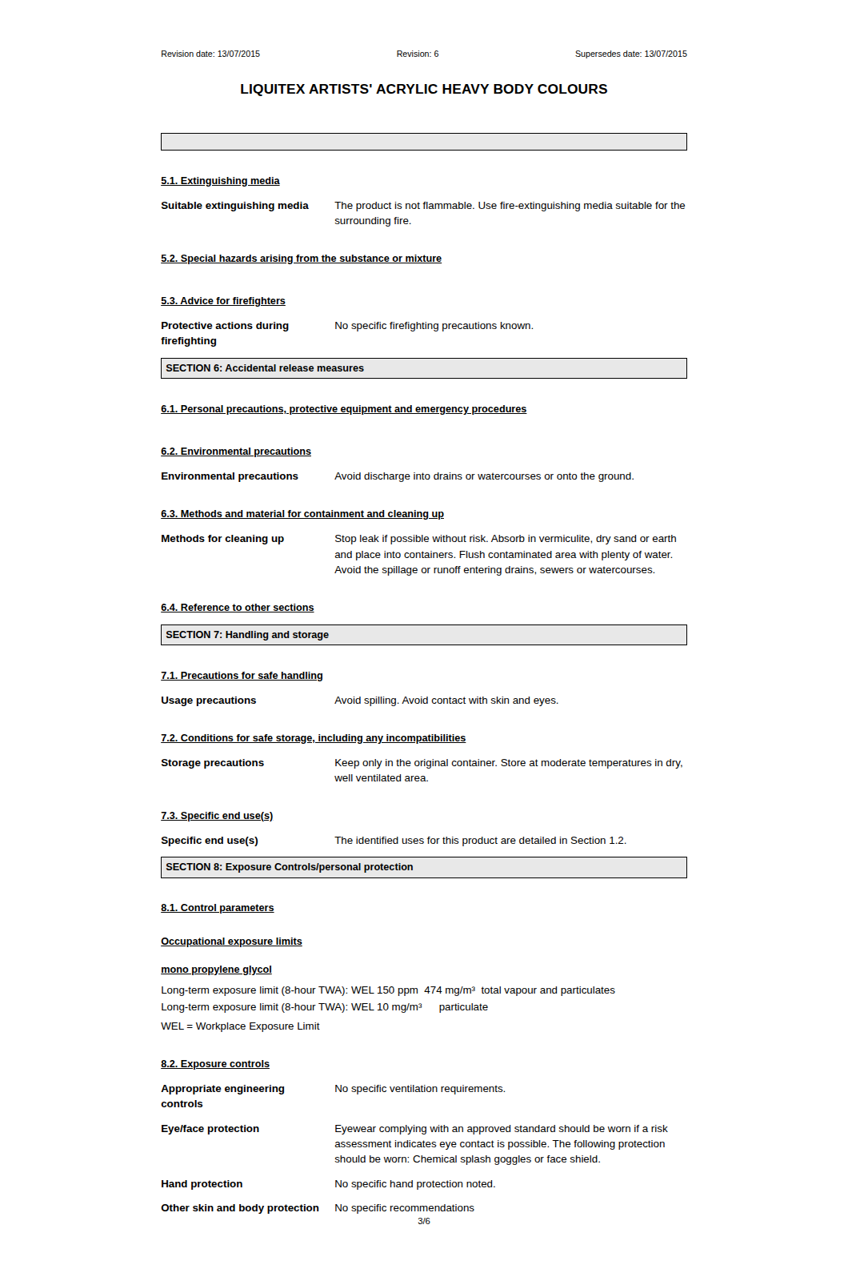Revision date: 13/07/2015 Revision: 6 Supersedes date: 13/07/2015
LIQUITEX ARTISTS' ACRYLIC HEAVY BODY COLOURS
5.1. Extinguishing media
Suitable extinguishing media
The product is not flammable. Use fire-extinguishing media suitable for the surrounding fire.
5.2. Special hazards arising from the substance or mixture
5.3. Advice for firefighters
Protective actions during firefighting
No specific firefighting precautions known.
SECTION 6: Accidental release measures
6.1. Personal precautions, protective equipment and emergency procedures
6.2. Environmental precautions
Environmental precautions
Avoid discharge into drains or watercourses or onto the ground.
6.3. Methods and material for containment and cleaning up
Methods for cleaning up
Stop leak if possible without risk. Absorb in vermiculite, dry sand or earth and place into containers. Flush contaminated area with plenty of water. Avoid the spillage or runoff entering drains, sewers or watercourses.
6.4. Reference to other sections
SECTION 7: Handling and storage
7.1. Precautions for safe handling
Usage precautions
Avoid spilling. Avoid contact with skin and eyes.
7.2. Conditions for safe storage, including any incompatibilities
Storage precautions
Keep only in the original container. Store at moderate temperatures in dry, well ventilated area.
7.3. Specific end use(s)
Specific end use(s)
The identified uses for this product are detailed in Section 1.2.
SECTION 8: Exposure Controls/personal protection
8.1. Control parameters
Occupational exposure limits
mono propylene glycol
Long-term exposure limit (8-hour TWA): WEL 150 ppm 474 mg/m³ total vapour and particulates
Long-term exposure limit (8-hour TWA): WEL 10 mg/m³ particulate
WEL = Workplace Exposure Limit
8.2. Exposure controls
Appropriate engineering controls
No specific ventilation requirements.
Eye/face protection
Eyewear complying with an approved standard should be worn if a risk assessment indicates eye contact is possible. The following protection should be worn: Chemical splash goggles or face shield.
Hand protection
No specific hand protection noted.
Other skin and body protection
No specific recommendations
3/6